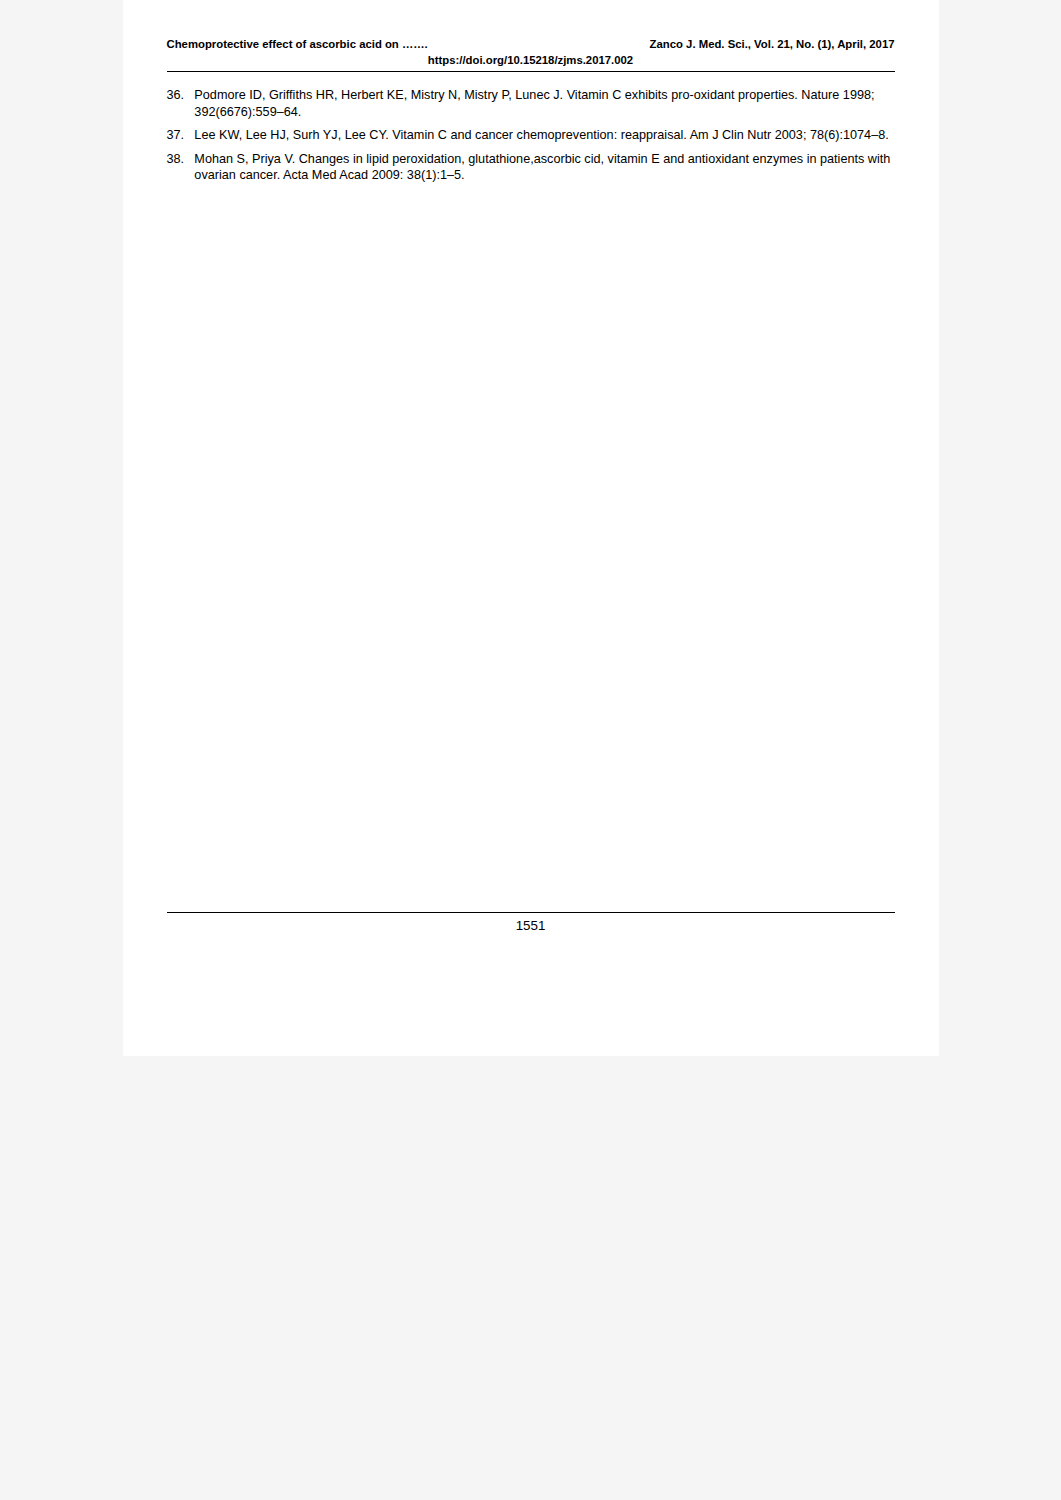Chemoprotective effect of ascorbic acid on ……. Zanco J. Med. Sci., Vol. 21, No. (1), April, 2017
https://doi.org/10.15218/zjms.2017.002
36. Podmore ID, Griffiths HR, Herbert KE, Mistry N, Mistry P, Lunec J. Vitamin C exhibits pro-oxidant properties. Nature 1998; 392(6676):559–64.
37. Lee KW, Lee HJ, Surh YJ, Lee CY. Vitamin C and cancer chemoprevention: reappraisal. Am J Clin Nutr 2003; 78(6):1074–8.
38. Mohan S, Priya V. Changes in lipid peroxidation, glutathione,ascorbic cid, vitamin E and antioxidant enzymes in patients with ovarian cancer. Acta Med Acad 2009: 38(1):1–5.
1551